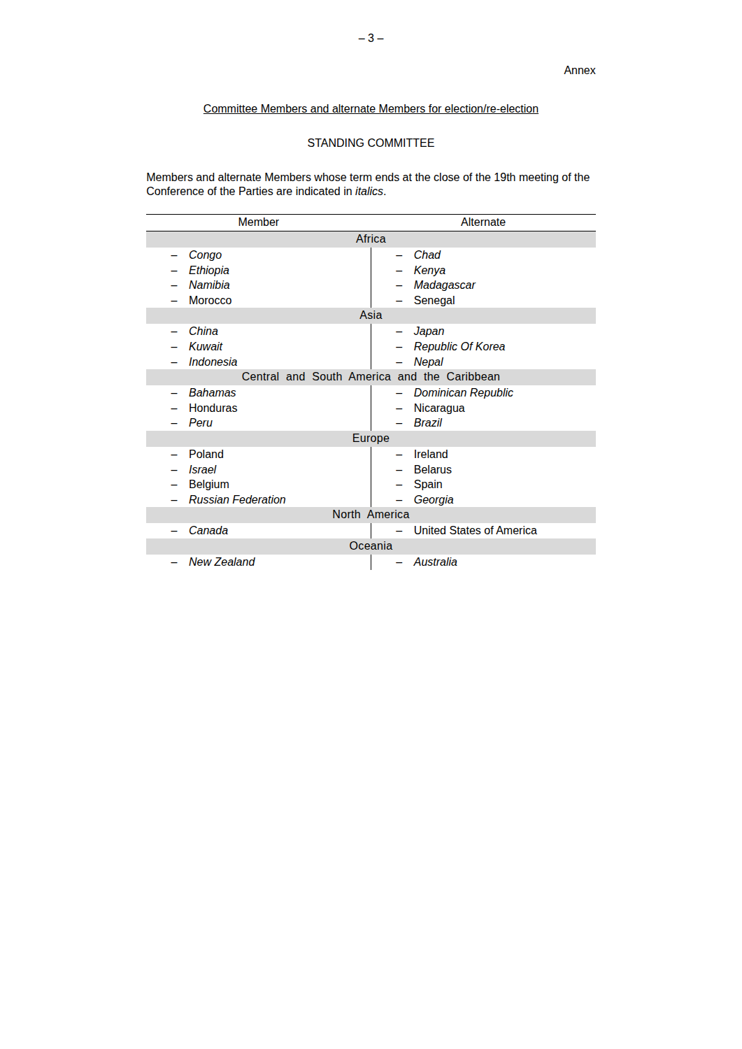– 3 –
Annex
Committee Members and alternate Members for election/re-election
STANDING COMMITTEE
Members and alternate Members whose term ends at the close of the 19th meeting of the Conference of the Parties are indicated in italics.
| Member | Alternate |
| --- | --- |
| Africa |
| Congo Ethiopia Namibia Morocco | Chad Kenya Madagascar Senegal |
| Asia |
| China Kuwait Indonesia | Japan Republic Of Korea Nepal |
| Central and South America and the Caribbean |
| Bahamas Honduras Peru | Dominican Republic Nicaragua Brazil |
| Europe |
| Poland Israel Belgium Russian Federation | Ireland Belarus Spain Georgia |
| North America |
| Canada | United States of America |
| Oceania |
| New Zealand | Australia |